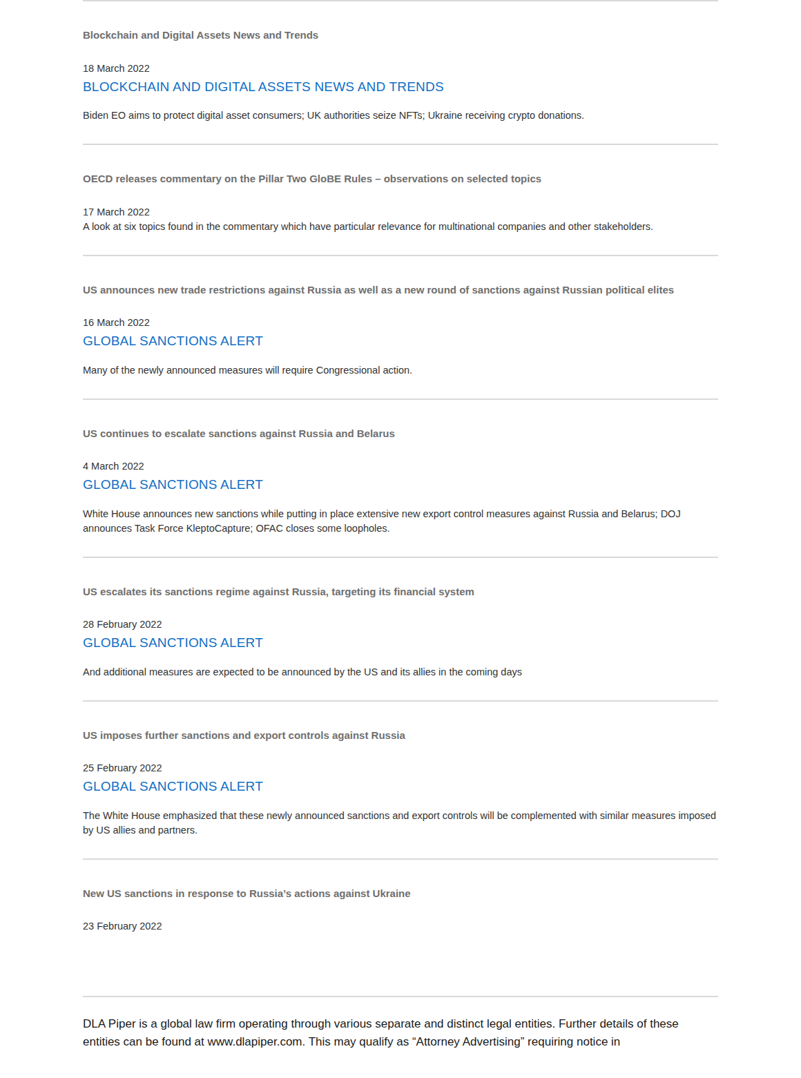Blockchain and Digital Assets News and Trends
18 March 2022
Blockchain and Digital Assets News and Trends
Biden EO aims to protect digital asset consumers; UK authorities seize NFTs; Ukraine receiving crypto donations.
OECD releases commentary on the Pillar Two GloBE Rules – observations on selected topics
17 March 2022
A look at six topics found in the commentary which have particular relevance for multinational companies and other stakeholders.
US announces new trade restrictions against Russia as well as a new round of sanctions against Russian political elites
16 March 2022
Global Sanctions Alert
Many of the newly announced measures will require Congressional action.
US continues to escalate sanctions against Russia and Belarus
4 March 2022
Global Sanctions Alert
White House announces new sanctions while putting in place extensive new export control measures against Russia and Belarus; DOJ announces Task Force KleptoCapture; OFAC closes some loopholes.
US escalates its sanctions regime against Russia, targeting its financial system
28 February 2022
Global Sanctions Alert
And additional measures are expected to be announced by the US and its allies in the coming days
US imposes further sanctions and export controls against Russia
25 February 2022
Global Sanctions Alert
The White House emphasized that these newly announced sanctions and export controls will be complemented with similar measures imposed by US allies and partners.
New US sanctions in response to Russia’s actions against Ukraine
23 February 2022
DLA Piper is a global law firm operating through various separate and distinct legal entities. Further details of these entities can be found at www.dlapiper.com. This may qualify as “Attorney Advertising” requiring notice in